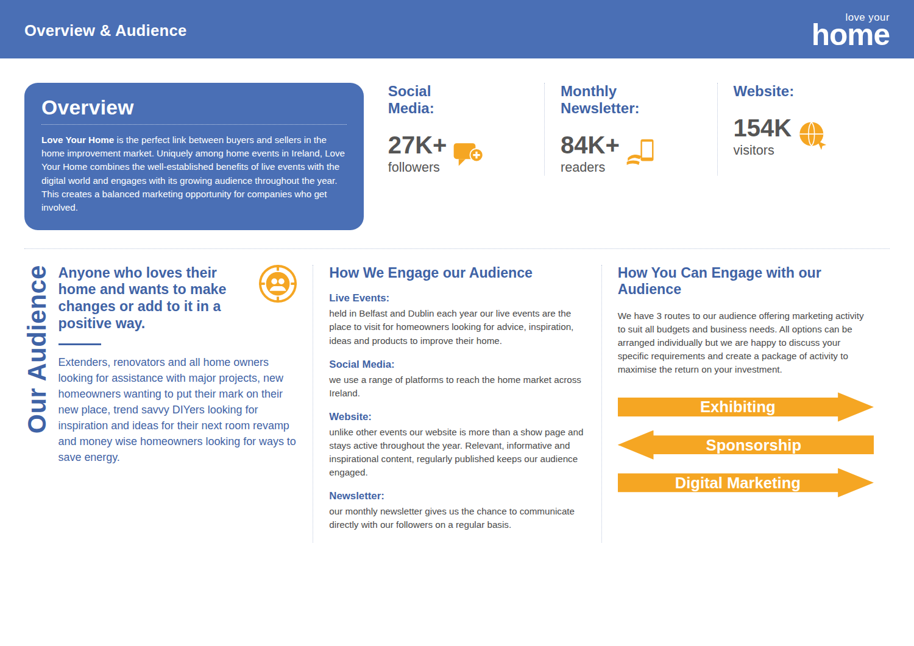Overview & Audience
love your home
Overview
Love Your Home is the perfect link between buyers and sellers in the home improvement market. Uniquely among home events in Ireland, Love Your Home combines the well-established benefits of live events with the digital world and engages with its growing audience throughout the year. This creates a balanced marketing opportunity for companies who get involved.
Social
Media:
27K+
followers
Monthly
Newsletter:
84K+
readers
Website:
154K
visitors
Our Audience
Anyone who loves their home and wants to make changes or add to it in a positive way.
Extenders, renovators and all home owners looking for assistance with major projects, new homeowners wanting to put their mark on their new place, trend savvy DIYers looking for inspiration and ideas for their next room revamp and money wise homeowners looking for ways to save energy.
How We Engage our Audience
Live Events:
held in Belfast and Dublin each year our live events are the place to visit for homeowners looking for advice, inspiration, ideas and products to improve their home.
Social Media:
we use a range of platforms to reach the home market across Ireland.
Website:
unlike other events our website is more than a show page and stays active throughout the year. Relevant, informative and inspirational content, regularly published keeps our audience engaged.
Newsletter:
our monthly newsletter gives us the chance to communicate directly with our followers on a regular basis.
How You Can Engage with our Audience
We have 3 routes to our audience offering marketing activity to suit all budgets and business needs. All options can be arranged individually but we are happy to discuss your specific requirements and create a package of activity to maximise the return on your investment.
Exhibiting
Sponsorship
Digital Marketing